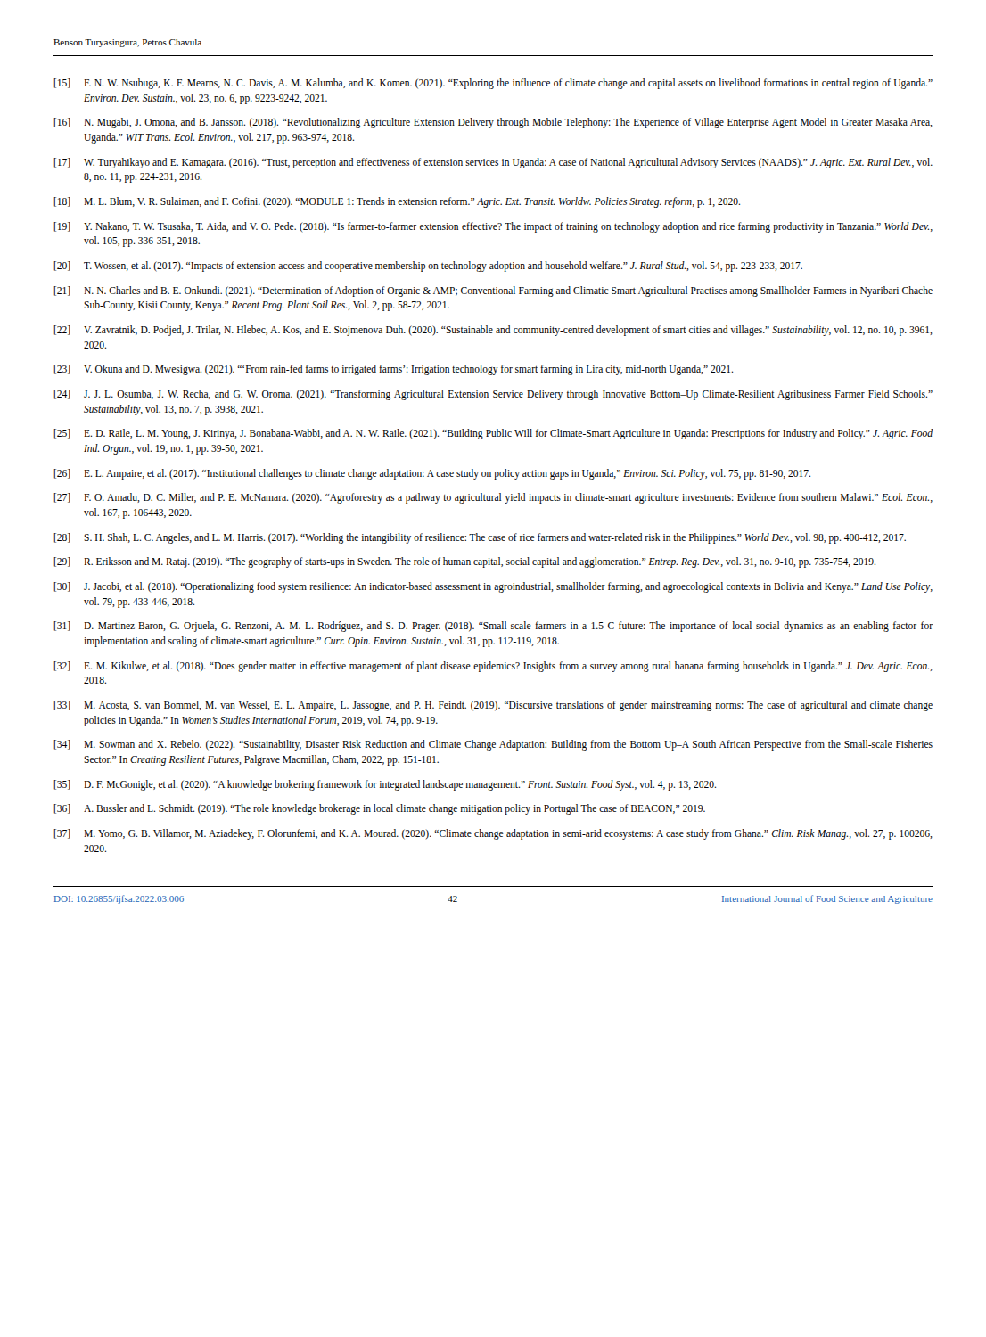Benson Turyasingura, Petros Chavula
[15] F. N. W. Nsubuga, K. F. Mearns, N. C. Davis, A. M. Kalumba, and K. Komen. (2021). “Exploring the influence of climate change and capital assets on livelihood formations in central region of Uganda.” Environ. Dev. Sustain., vol. 23, no. 6, pp. 9223-9242, 2021.
[16] N. Mugabi, J. Omona, and B. Jansson. (2018). “Revolutionalizing Agriculture Extension Delivery through Mobile Telephony: The Experience of Village Enterprise Agent Model in Greater Masaka Area, Uganda.” WIT Trans. Ecol. Environ., vol. 217, pp. 963-974, 2018.
[17] W. Turyahikayo and E. Kamagara. (2016). “Trust, perception and effectiveness of extension services in Uganda: A case of National Agricultural Advisory Services (NAADS).” J. Agric. Ext. Rural Dev., vol. 8, no. 11, pp. 224-231, 2016.
[18] M. L. Blum, V. R. Sulaiman, and F. Cofini. (2020). “MODULE 1: Trends in extension reform.” Agric. Ext. Transit. Worldw. Policies Strateg. reform, p. 1, 2020.
[19] Y. Nakano, T. W. Tsusaka, T. Aida, and V. O. Pede. (2018). “Is farmer-to-farmer extension effective? The impact of training on technology adoption and rice farming productivity in Tanzania.” World Dev., vol. 105, pp. 336-351, 2018.
[20] T. Wossen, et al. (2017). “Impacts of extension access and cooperative membership on technology adoption and household welfare.” J. Rural Stud., vol. 54, pp. 223-233, 2017.
[21] N. N. Charles and B. E. Onkundi. (2021). “Determination of Adoption of Organic & AMP; Conventional Farming and Climatic Smart Agricultural Practises among Smallholder Farmers in Nyaribari Chache Sub-County, Kisii County, Kenya.” Recent Prog. Plant Soil Res., Vol. 2, pp. 58-72, 2021.
[22] V. Zavratnik, D. Podjed, J. Trilar, N. Hlebec, A. Kos, and E. Stojmenova Duh. (2020). “Sustainable and community-centred development of smart cities and villages.” Sustainability, vol. 12, no. 10, p. 3961, 2020.
[23] V. Okuna and D. Mwesigwa. (2021). “‘From rain-fed farms to irrigated farms’: Irrigation technology for smart farming in Lira city, mid-north Uganda,” 2021.
[24] J. J. L. Osumba, J. W. Recha, and G. W. Oroma. (2021). “Transforming Agricultural Extension Service Delivery through Innovative Bottom–Up Climate-Resilient Agribusiness Farmer Field Schools.” Sustainability, vol. 13, no. 7, p. 3938, 2021.
[25] E. D. Raile, L. M. Young, J. Kirinya, J. Bonabana-Wabbi, and A. N. W. Raile. (2021). “Building Public Will for Climate-Smart Agriculture in Uganda: Prescriptions for Industry and Policy.” J. Agric. Food Ind. Organ., vol. 19, no. 1, pp. 39-50, 2021.
[26] E. L. Ampaire, et al. (2017). “Institutional challenges to climate change adaptation: A case study on policy action gaps in Uganda,” Environ. Sci. Policy, vol. 75, pp. 81-90, 2017.
[27] F. O. Amadu, D. C. Miller, and P. E. McNamara. (2020). “Agroforestry as a pathway to agricultural yield impacts in climate-smart agriculture investments: Evidence from southern Malawi.” Ecol. Econ., vol. 167, p. 106443, 2020.
[28] S. H. Shah, L. C. Angeles, and L. M. Harris. (2017). “Worlding the intangibility of resilience: The case of rice farmers and water-related risk in the Philippines.” World Dev., vol. 98, pp. 400-412, 2017.
[29] R. Eriksson and M. Rataj. (2019). “The geography of starts-ups in Sweden. The role of human capital, social capital and agglomeration.” Entrep. Reg. Dev., vol. 31, no. 9-10, pp. 735-754, 2019.
[30] J. Jacobi, et al. (2018). “Operationalizing food system resilience: An indicator-based assessment in agroindustrial, smallholder farming, and agroecological contexts in Bolivia and Kenya.” Land Use Policy, vol. 79, pp. 433-446, 2018.
[31] D. Martinez-Baron, G. Orjuela, G. Renzoni, A. M. L. Rodríguez, and S. D. Prager. (2018). “Small-scale farmers in a 1.5 C future: The importance of local social dynamics as an enabling factor for implementation and scaling of climate-smart agriculture.” Curr. Opin. Environ. Sustain., vol. 31, pp. 112-119, 2018.
[32] E. M. Kikulwe, et al. (2018). “Does gender matter in effective management of plant disease epidemics? Insights from a survey among rural banana farming households in Uganda.” J. Dev. Agric. Econ., 2018.
[33] M. Acosta, S. van Bommel, M. van Wessel, E. L. Ampaire, L. Jassogne, and P. H. Feindt. (2019). “Discursive translations of gender mainstreaming norms: The case of agricultural and climate change policies in Uganda.” In Women’s Studies International Forum, 2019, vol. 74, pp. 9-19.
[34] M. Sowman and X. Rebelo. (2022). “Sustainability, Disaster Risk Reduction and Climate Change Adaptation: Building from the Bottom Up–A South African Perspective from the Small-scale Fisheries Sector.” In Creating Resilient Futures, Palgrave Macmillan, Cham, 2022, pp. 151-181.
[35] D. F. McGonigle, et al. (2020). “A knowledge brokering framework for integrated landscape management.” Front. Sustain. Food Syst., vol. 4, p. 13, 2020.
[36] A. Bussler and L. Schmidt. (2019). “The role knowledge brokerage in local climate change mitigation policy in Portugal The case of BEACON,” 2019.
[37] M. Yomo, G. B. Villamor, M. Aziadekey, F. Olorunfemi, and K. A. Mourad. (2020). “Climate change adaptation in semi-arid ecosystems: A case study from Ghana.” Clim. Risk Manag., vol. 27, p. 100206, 2020.
DOI: 10.26855/ijfsa.2022.03.006
42
International Journal of Food Science and Agriculture